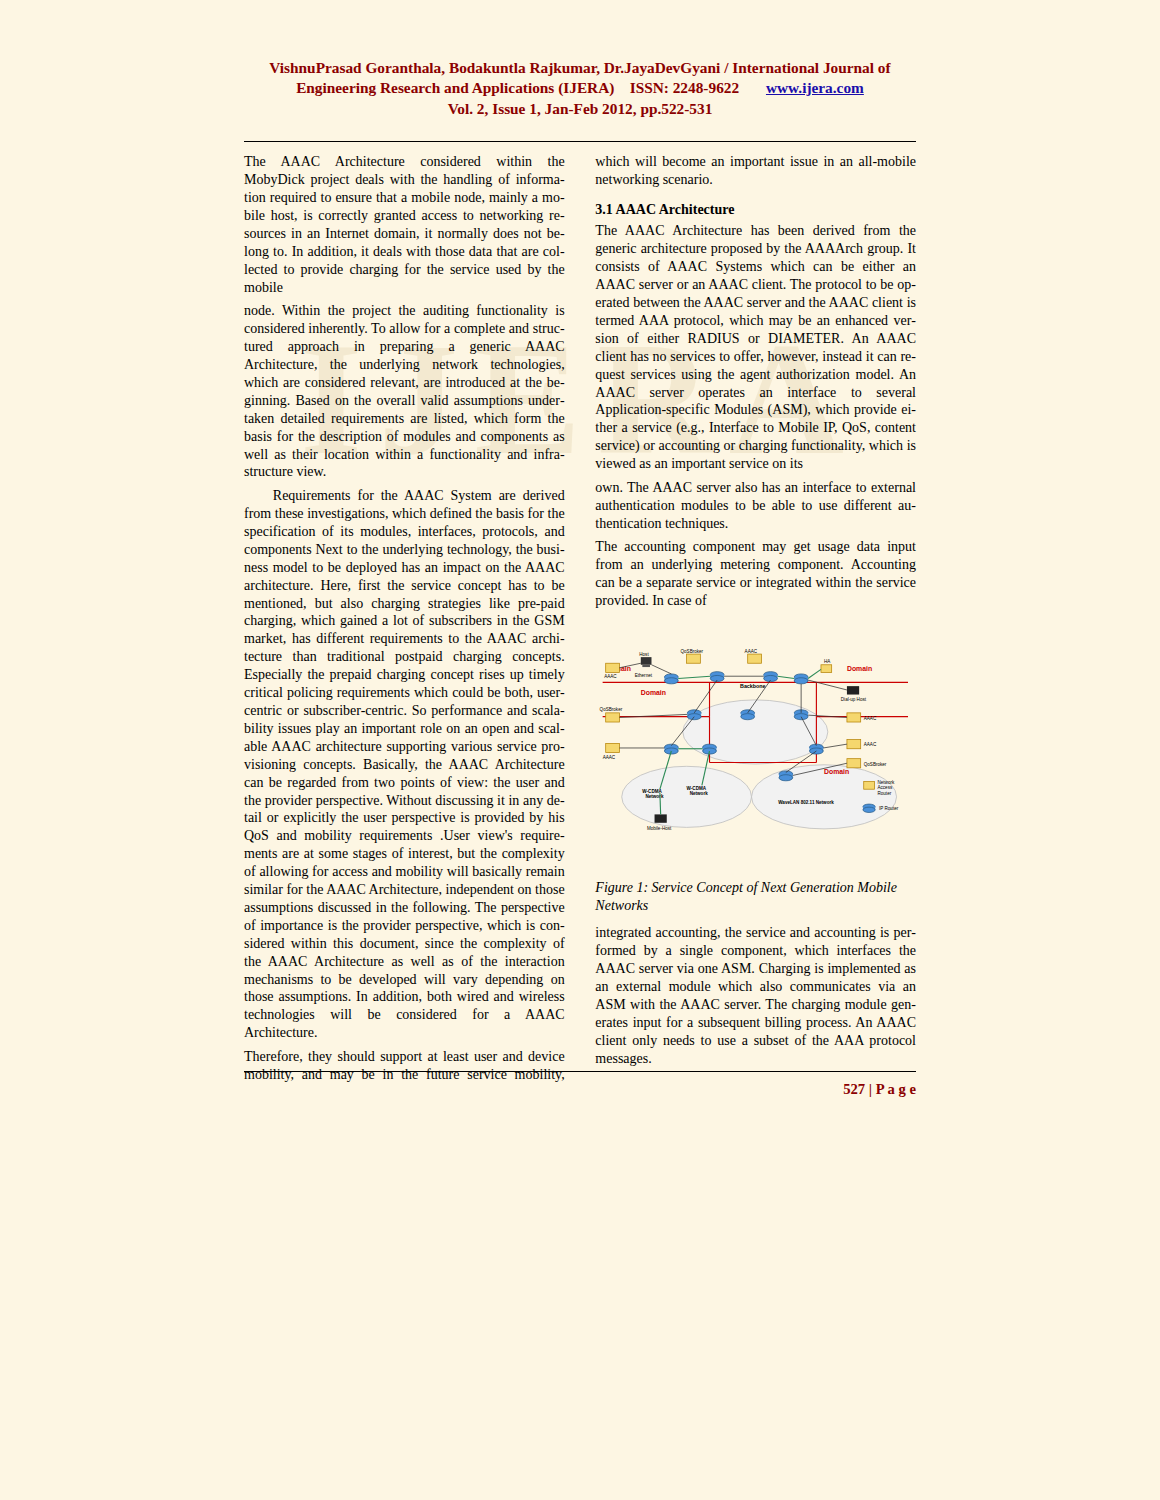IJERA
VishnuPrasad Goranthala, Bodakuntla Rajkumar, Dr.JayaDevGyani / International Journal of
Engineering Research and Applications (IJERA) ISSN: 2248-9622 www.ijera.com
Vol. 2, Issue 1, Jan-Feb 2012, pp.522-531
The AAAC Architecture considered within the MobyDick project deals with the handling of information required to ensure that a mobile node, mainly a mobile host, is correctly granted access to networking resources in an Internet domain, it normally does not belong to. In addition, it deals with those data that are collected to provide charging for the service used by the mobile
node. Within the project the auditing functionality is considered inherently. To allow for a complete and structured approach in preparing a generic AAAC Architecture, the underlying network technologies, which are considered relevant, are introduced at the beginning. Based on the overall valid assumptions undertaken detailed requirements are listed, which form the basis for the description of modules and components as well as their location within a functionality and infrastructure view.
Requirements for the AAAC System are derived from these investigations, which defined the basis for the specification of its modules, interfaces, protocols, and components Next to the underlying technology, the business model to be deployed has an impact on the AAAC architecture. Here, first the service concept has to be mentioned, but also charging strategies like pre-paid charging, which gained a lot of subscribers in the GSM market, has different requirements to the AAAC architecture than traditional postpaid charging concepts. Especially the prepaid charging concept rises up timely critical policing requirements which could be both, user-centric or subscriber-centric. So performance and scalability issues play an important role on an open and scalable AAAC architecture supporting various service provisioning concepts. Basically, the AAAC Architecture can be regarded from two points of view: the user and the provider perspective. Without discussing it in any detail or explicitly the user perspective is provided by his QoS and mobility requirements .User view's requirements are at some stages of interest, but the complexity of allowing for access and mobility will basically remain similar for the AAAC Architecture, independent on those assumptions discussed in the following. The perspective of importance is the provider perspective, which is considered within this document, since the complexity of the AAAC Architecture as well as of the interaction mechanisms to be developed will vary depending on those assumptions. In addition, both wired and wireless technologies will be considered for a AAAC Architecture.
Therefore, they should support at least user and device mobility, and may be in the future service mobility, which will become an important issue in an all-mobile networking scenario.
3.1 AAAC Architecture
The AAAC Architecture has been derived from the generic architecture proposed by the AAAArch group. It consists of AAAC Systems which can be either an AAAC server or an AAAC client. The protocol to be operated between the AAAC server and the AAAC client is termed AAA protocol, which may be an enhanced version of either RADIUS or DIAMETER. An AAAC client has no services to offer, however, instead it can request services using the agent authorization model. An AAAC server operates an interface to several Application-specific Modules (ASM), which provide either a service (e.g., Interface to Mobile IP, QoS, content service) or accounting or charging functionality, which is viewed as an important service on its
own. The AAAC server also has an interface to external authentication modules to be able to use different authentication techniques.
The accounting component may get usage data input from an underlying metering component. Accounting can be a separate service or integrated within the service provided. In case of
Domain Domain Domain Domain Host Ethernet AAAC QoSBroker AAAC QoSBroker AAAC AAAC AAAC QoSBroker HA Dial-up Host Backbone W-CDMA Network W-CDMA Network WaveLAN 802.11 Network Mobile-Host Network Access Router IP Router
Figure 1: Service Concept of Next Generation Mobile Networks
integrated accounting, the service and accounting is performed by a single component, which interfaces the AAAC server via one ASM. Charging is implemented as an external module which also communicates via an ASM with the AAAC server. The charging module generates input for a subsequent billing process. An AAAC client only needs to use a subset of the AAA protocol messages.
527 | P a g e